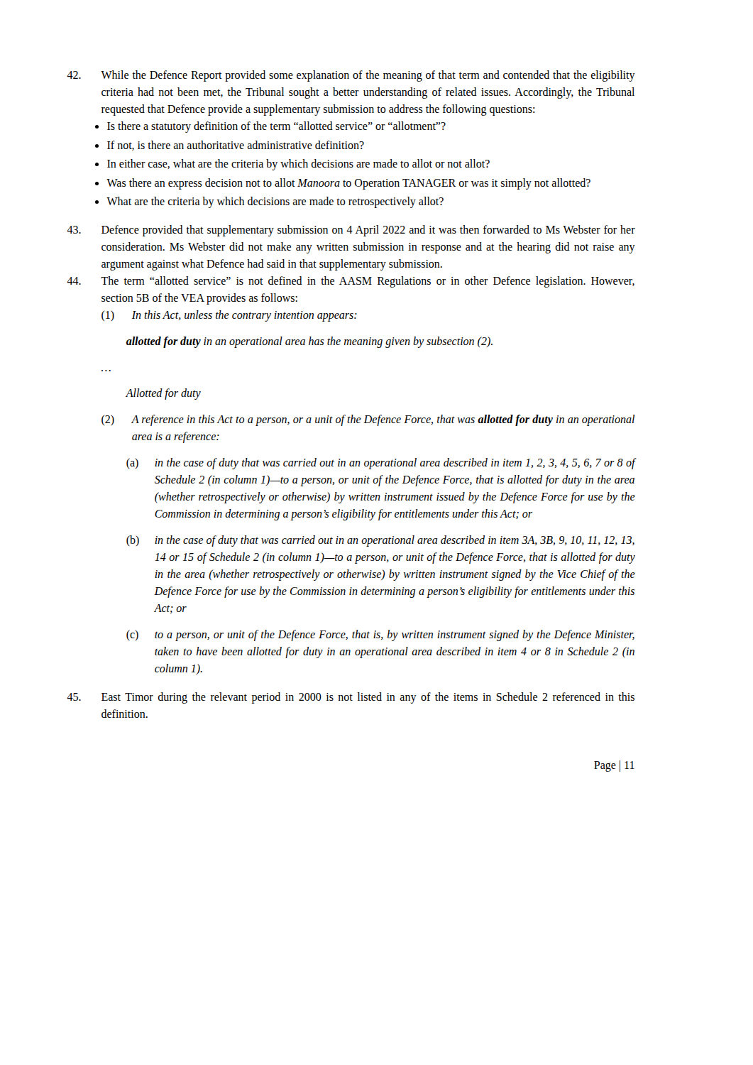42.
While the Defence Report provided some explanation of the meaning of that term and contended that the eligibility criteria had not been met, the Tribunal sought a better understanding of related issues. Accordingly, the Tribunal requested that Defence provide a supplementary submission to address the following questions:
Is there a statutory definition of the term “allotted service” or “allotment”?
If not, is there an authoritative administrative definition?
In either case, what are the criteria by which decisions are made to allot or not allot?
Was there an express decision not to allot Manoora to Operation TANAGER or was it simply not allotted?
What are the criteria by which decisions are made to retrospectively allot?
43.
Defence provided that supplementary submission on 4 April 2022 and it was then forwarded to Ms Webster for her consideration. Ms Webster did not make any written submission in response and at the hearing did not raise any argument against what Defence had said in that supplementary submission.
44.
The term “allotted service” is not defined in the AASM Regulations or in other Defence legislation. However, section 5B of the VEA provides as follows:
(1)
In this Act, unless the contrary intention appears:
allotted for duty in an operational area has the meaning given by subsection (2).
…
Allotted for duty
(2)
A reference in this Act to a person, or a unit of the Defence Force, that was allotted for duty in an operational area is a reference:
(a)
in the case of duty that was carried out in an operational area described in item 1, 2, 3, 4, 5, 6, 7 or 8 of Schedule 2 (in column 1)—to a person, or unit of the Defence Force, that is allotted for duty in the area (whether retrospectively or otherwise) by written instrument issued by the Defence Force for use by the Commission in determining a person’s eligibility for entitlements under this Act; or
(b)
in the case of duty that was carried out in an operational area described in item 3A, 3B, 9, 10, 11, 12, 13, 14 or 15 of Schedule 2 (in column 1)—to a person, or unit of the Defence Force, that is allotted for duty in the area (whether retrospectively or otherwise) by written instrument signed by the Vice Chief of the Defence Force for use by the Commission in determining a person’s eligibility for entitlements under this Act; or
(c)
to a person, or unit of the Defence Force, that is, by written instrument signed by the Defence Minister, taken to have been allotted for duty in an operational area described in item 4 or 8 in Schedule 2 (in column 1).
45.
East Timor during the relevant period in 2000 is not listed in any of the items in Schedule 2 referenced in this definition.
Page | 11